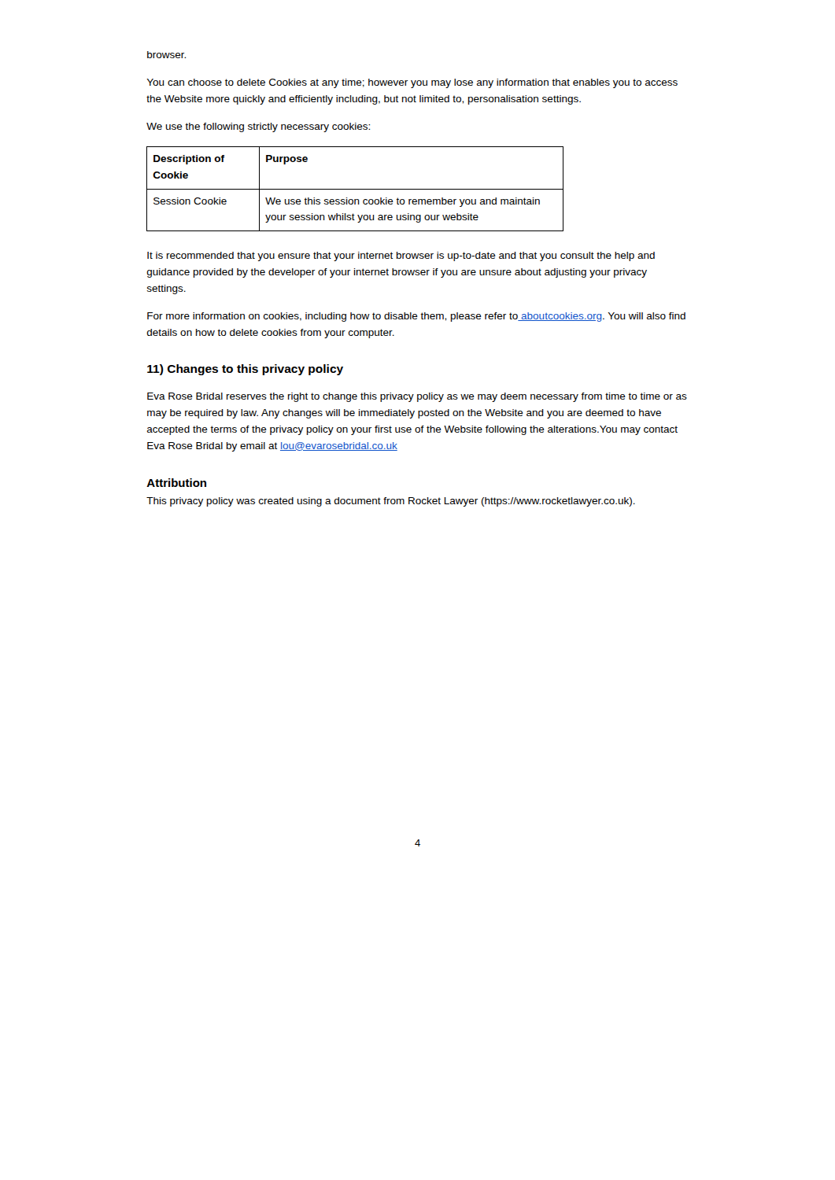browser.
You can choose to delete Cookies at any time; however you may lose any information that enables you to access the Website more quickly and efficiently including, but not limited to, personalisation settings.
We use the following strictly necessary cookies:
| Description of Cookie | Purpose |
| --- | --- |
| Session Cookie | We use this session cookie to remember you and maintain your session whilst you are using our website |
It is recommended that you ensure that your internet browser is up-to-date and that you consult the help and guidance provided by the developer of your internet browser if you are unsure about adjusting your privacy settings.
For more information on cookies, including how to disable them, please refer to aboutcookies.org. You will also find details on how to delete cookies from your computer.
11) Changes to this privacy policy
Eva Rose Bridal reserves the right to change this privacy policy as we may deem necessary from time to time or as may be required by law. Any changes will be immediately posted on the Website and you are deemed to have accepted the terms of the privacy policy on your first use of the Website following the alterations.You may contact Eva Rose Bridal by email at lou@evarosebridal.co.uk
Attribution
This privacy policy was created using a document from Rocket Lawyer (https://www.rocketlawyer.co.uk).
4